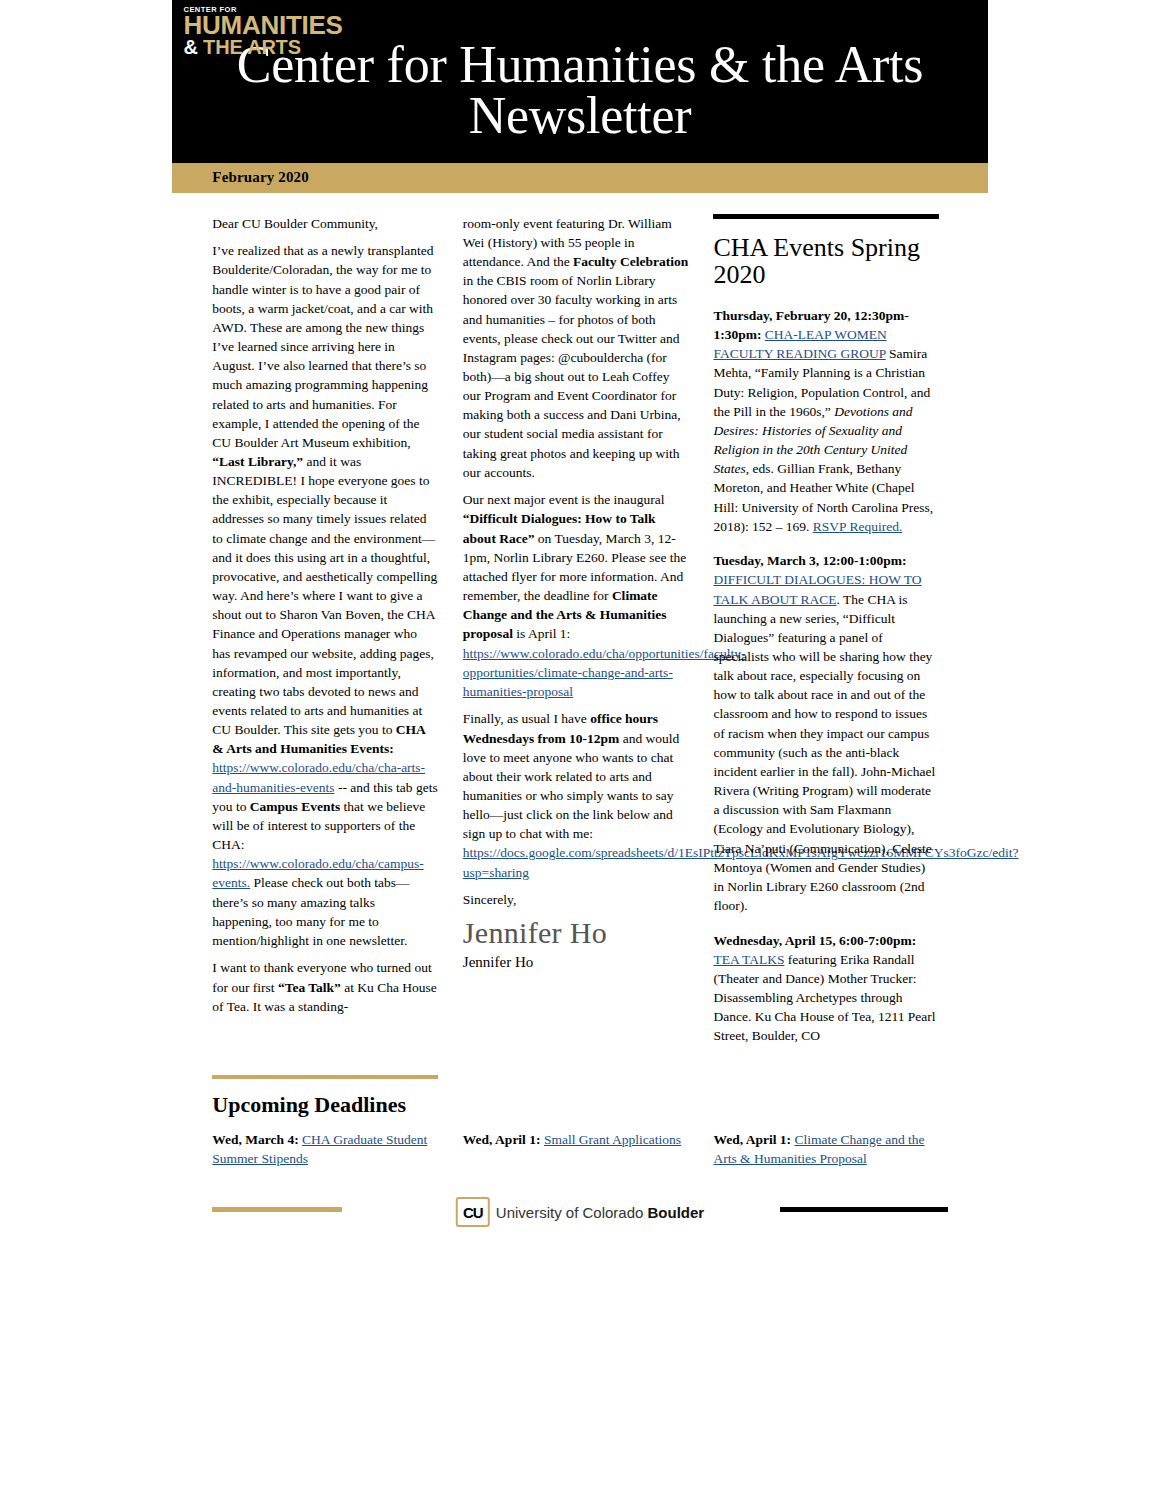CENTER FOR HUMANITIES & THE ARTS
Center for Humanities & the Arts Newsletter
February 2020
Dear CU Boulder Community,
I’ve realized that as a newly transplanted Boulderite/Coloradan, the way for me to handle winter is to have a good pair of boots, a warm jacket/coat, and a car with AWD. These are among the new things I’ve learned since arriving here in August. I’ve also learned that there’s so much amazing programming happening related to arts and humanities. For example, I attended the opening of the CU Boulder Art Museum exhibition, “Last Library,” and it was INCREDIBLE! I hope everyone goes to the exhibit, especially because it addresses so many timely issues related to climate change and the environment—and it does this using art in a thoughtful, provocative, and aesthetically compelling way. And here’s where I want to give a shout out to Sharon Van Boven, the CHA Finance and Operations manager who has revamped our website, adding pages, information, and most importantly, creating two tabs devoted to news and events related to arts and humanities at CU Boulder. This site gets you to CHA & Arts and Humanities Events: https://www.colorado.edu/cha/cha-arts-and-humanities-events -- and this tab gets you to Campus Events that we believe will be of interest to supporters of the CHA: https://www.colorado.edu/cha/campus-events. Please check out both tabs—there’s so many amazing talks happening, too many for me to mention/highlight in one newsletter.
I want to thank everyone who turned out for our first “Tea Talk” at Ku Cha House of Tea. It was a standing-
room-only event featuring Dr. William Wei (History) with 55 people in attendance. And the Faculty Celebration in the CBIS room of Norlin Library honored over 30 faculty working in arts and humanities – for photos of both events, please check out our Twitter and Instagram pages: @cubouldercha (for both)—a big shout out to Leah Coffey our Program and Event Coordinator for making both a success and Dani Urbina, our student social media assistant for taking great photos and keeping up with our accounts.
Our next major event is the inaugural “Difficult Dialogues: How to Talk about Race” on Tuesday, March 3, 12-1pm, Norlin Library E260. Please see the attached flyer for more information. And remember, the deadline for Climate Change and the Arts & Humanities proposal is April 1: https://www.colorado.edu/cha/opportunities/faculty-opportunities/climate-change-and-arts-humanities-proposal
Finally, as usual I have office hours Wednesdays from 10-12pm and would love to meet anyone who wants to chat about their work related to arts and humanities or who simply wants to say hello—just click on the link below and sign up to chat with me: https://docs.google.com/spreadsheets/d/1EsIPttzTpscLldKxMP1sAfgYwczzr16MMFCYs3foGzc/edit?usp=sharing
Sincerely,
Jennifer Ho
Jennifer Ho
CHA Events Spring 2020
Thursday, February 20, 12:30pm-1:30pm: CHA-LEAP WOMEN FACULTY READING GROUP Samira Mehta, “Family Planning is a Christian Duty: Religion, Population Control, and the Pill in the 1960s,” Devotions and Desires: Histories of Sexuality and Religion in the 20th Century United States, eds. Gillian Frank, Bethany Moreton, and Heather White (Chapel Hill: University of North Carolina Press, 2018): 152 – 169. RSVP Required.
Tuesday, March 3, 12:00-1:00pm: DIFFICULT DIALOGUES: HOW TO TALK ABOUT RACE. The CHA is launching a new series, “Difficult Dialogues” featuring a panel of specialists who will be sharing how they talk about race, especially focusing on how to talk about race in and out of the classroom and how to respond to issues of racism when they impact our campus community (such as the anti-black incident earlier in the fall). John-Michael Rivera (Writing Program) will moderate a discussion with Sam Flaxmann (Ecology and Evolutionary Biology), Tiara Na’puti (Communication), Celeste Montoya (Women and Gender Studies) in Norlin Library E260 classroom (2nd floor).
Wednesday, April 15, 6:00-7:00pm: TEA TALKS featuring Erika Randall (Theater and Dance) Mother Trucker: Disassembling Archetypes through Dance. Ku Cha House of Tea, 1211 Pearl Street, Boulder, CO
Upcoming Deadlines
Wed, March 4: CHA Graduate Student Summer Stipends
Wed, April 1: Small Grant Applications
Wed, April 1: Climate Change and the Arts & Humanities Proposal
CU
University of Colorado Boulder